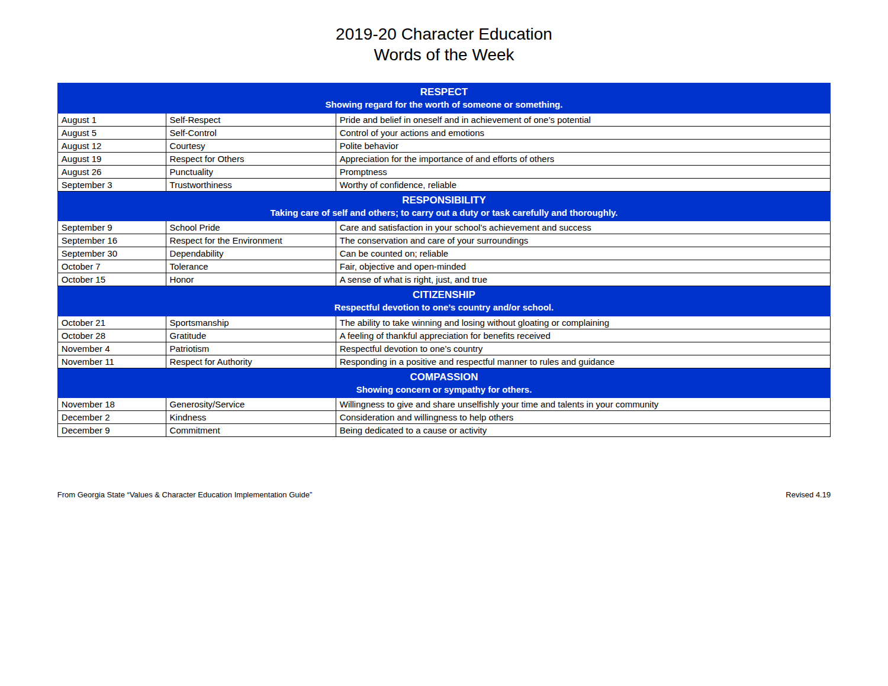2019-20 Character Education
Words of the Week
| RESPECT Showing regard for the worth of someone or something. |
| August 1 | Self-Respect | Pride and belief in oneself and in achievement of one’s potential |
| August 5 | Self-Control | Control of your actions and emotions |
| August 12 | Courtesy | Polite behavior |
| August 19 | Respect for Others | Appreciation for the importance of and efforts of others |
| August 26 | Punctuality | Promptness |
| September 3 | Trustworthiness | Worthy of confidence, reliable |
| RESPONSIBILITY Taking care of self and others; to carry out a duty or task carefully and thoroughly. |
| September 9 | School Pride | Care and satisfaction in your school’s achievement and success |
| September 16 | Respect for the Environment | The conservation and care of your surroundings |
| September 30 | Dependability | Can be counted on; reliable |
| October 7 | Tolerance | Fair, objective and open-minded |
| October 15 | Honor | A sense of what is right, just, and true |
| CITIZENSHIP Respectful devotion to one’s country and/or school. |
| October 21 | Sportsmanship | The ability to take winning and losing without gloating or complaining |
| October 28 | Gratitude | A feeling of thankful appreciation for benefits received |
| November 4 | Patriotism | Respectful devotion to one’s country |
| November 11 | Respect for Authority | Responding in a positive and respectful manner to rules and guidance |
| COMPASSION Showing concern or sympathy for others. |
| November 18 | Generosity/Service | Willingness to give and share unselfishly your time and talents in your community |
| December 2 | Kindness | Consideration and willingness to help others |
| December 9 | Commitment | Being dedicated to a cause or activity |
From Georgia State “Values & Character Education Implementation Guide” Revised 4.19